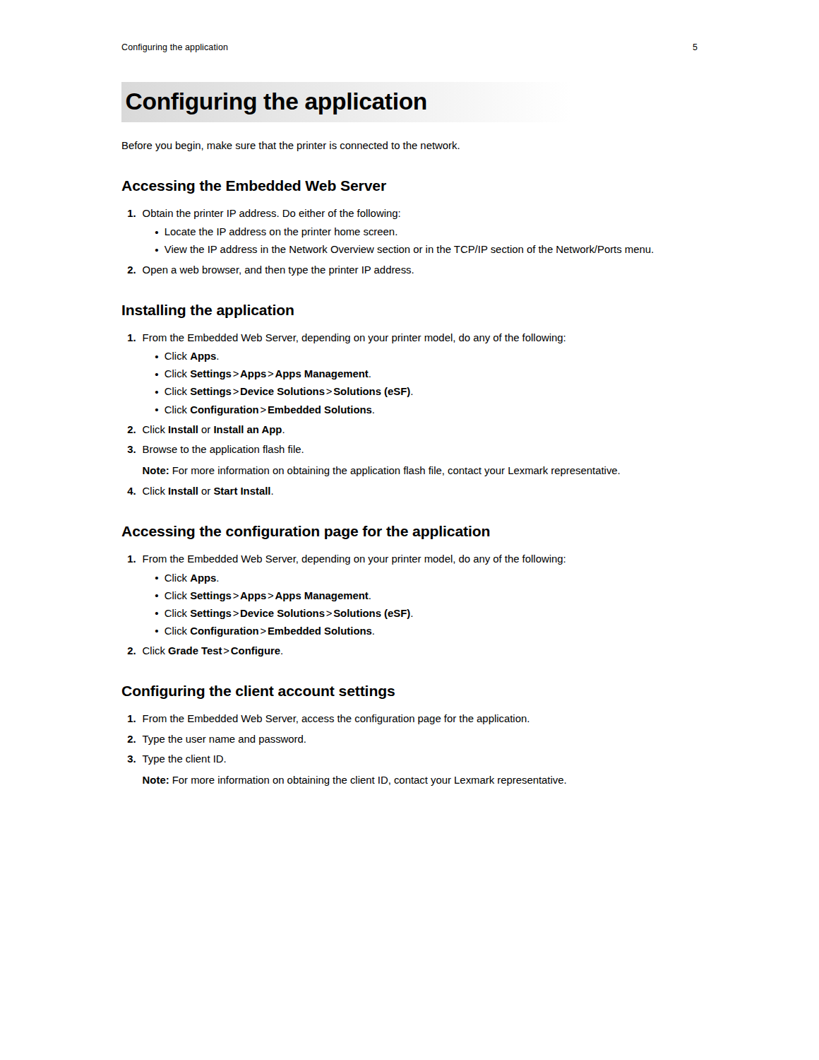Configuring the application 5
Configuring the application
Before you begin, make sure that the printer is connected to the network.
Accessing the Embedded Web Server
Obtain the printer IP address. Do either of the following:
Locate the IP address on the printer home screen.
View the IP address in the Network Overview section or in the TCP/IP section of the Network/Ports menu.
Open a web browser, and then type the printer IP address.
Installing the application
From the Embedded Web Server, depending on your printer model, do any of the following:
Click Apps.
Click Settings>Apps>Apps Management.
Click Settings>Device Solutions>Solutions (eSF).
Click Configuration>Embedded Solutions.
Click Install or Install an App.
Browse to the application flash file.
Note: For more information on obtaining the application flash file, contact your Lexmark representative.
Click Install or Start Install.
Accessing the configuration page for the application
From the Embedded Web Server, depending on your printer model, do any of the following:
Click Apps.
Click Settings>Apps>Apps Management.
Click Settings>Device Solutions>Solutions (eSF).
Click Configuration>Embedded Solutions.
Click Grade Test>Configure.
Configuring the client account settings
From the Embedded Web Server, access the configuration page for the application.
Type the user name and password.
Type the client ID.
Note: For more information on obtaining the client ID, contact your Lexmark representative.